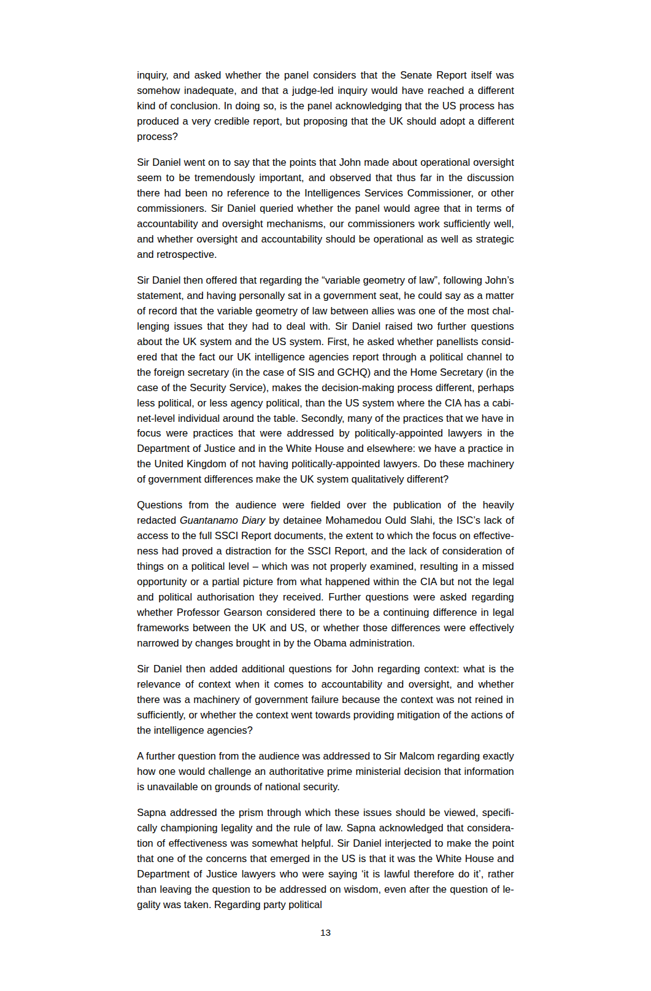inquiry, and asked whether the panel considers that the Senate Report itself was somehow inadequate, and that a judge-led inquiry would have reached a different kind of conclusion. In doing so, is the panel acknowledging that the US process has produced a very credible report, but proposing that the UK should adopt a different process?
Sir Daniel went on to say that the points that John made about operational oversight seem to be tremendously important, and observed that thus far in the discussion there had been no reference to the Intelligences Services Commissioner, or other commissioners. Sir Daniel queried whether the panel would agree that in terms of accountability and oversight mechanisms, our commissioners work sufficiently well, and whether oversight and accountability should be operational as well as strategic and retrospective.
Sir Daniel then offered that regarding the “variable geometry of law”, following John’s statement, and having personally sat in a government seat, he could say as a matter of record that the variable geometry of law between allies was one of the most challenging issues that they had to deal with. Sir Daniel raised two further questions about the UK system and the US system. First, he asked whether panellists considered that the fact our UK intelligence agencies report through a political channel to the foreign secretary (in the case of SIS and GCHQ) and the Home Secretary (in the case of the Security Service), makes the decision-making process different, perhaps less political, or less agency political, than the US system where the CIA has a cabinet-level individual around the table. Secondly, many of the practices that we have in focus were practices that were addressed by politically-appointed lawyers in the Department of Justice and in the White House and elsewhere: we have a practice in the United Kingdom of not having politically-appointed lawyers. Do these machinery of government differences make the UK system qualitatively different?
Questions from the audience were fielded over the publication of the heavily redacted Guantanamo Diary by detainee Mohamedou Ould Slahi, the ISC’s lack of access to the full SSCI Report documents, the extent to which the focus on effectiveness had proved a distraction for the SSCI Report, and the lack of consideration of things on a political level – which was not properly examined, resulting in a missed opportunity or a partial picture from what happened within the CIA but not the legal and political authorisation they received. Further questions were asked regarding whether Professor Gearson considered there to be a continuing difference in legal frameworks between the UK and US, or whether those differences were effectively narrowed by changes brought in by the Obama administration.
Sir Daniel then added additional questions for John regarding context: what is the relevance of context when it comes to accountability and oversight, and whether there was a machinery of government failure because the context was not reined in sufficiently, or whether the context went towards providing mitigation of the actions of the intelligence agencies?
A further question from the audience was addressed to Sir Malcom regarding exactly how one would challenge an authoritative prime ministerial decision that information is unavailable on grounds of national security.
Sapna addressed the prism through which these issues should be viewed, specifically championing legality and the rule of law. Sapna acknowledged that consideration of effectiveness was somewhat helpful. Sir Daniel interjected to make the point that one of the concerns that emerged in the US is that it was the White House and Department of Justice lawyers who were saying ‘it is lawful therefore do it’, rather than leaving the question to be addressed on wisdom, even after the question of legality was taken. Regarding party political
13